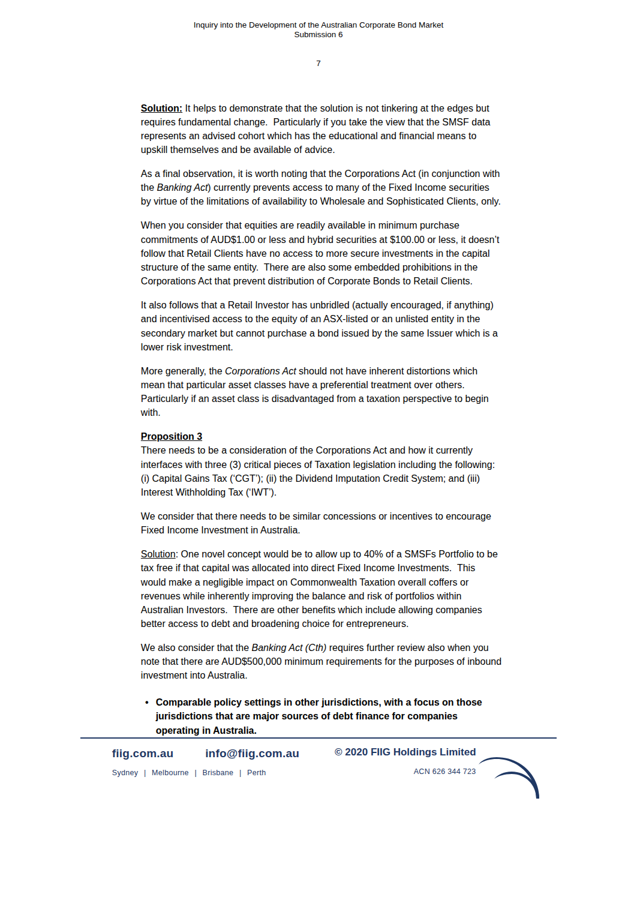Inquiry into the Development of the Australian Corporate Bond Market Submission 6
7
Solution: It helps to demonstrate that the solution is not tinkering at the edges but requires fundamental change. Particularly if you take the view that the SMSF data represents an advised cohort which has the educational and financial means to upskill themselves and be available of advice.
As a final observation, it is worth noting that the Corporations Act (in conjunction with the Banking Act) currently prevents access to many of the Fixed Income securities by virtue of the limitations of availability to Wholesale and Sophisticated Clients, only.
When you consider that equities are readily available in minimum purchase commitments of AUD$1.00 or less and hybrid securities at $100.00 or less, it doesn’t follow that Retail Clients have no access to more secure investments in the capital structure of the same entity. There are also some embedded prohibitions in the Corporations Act that prevent distribution of Corporate Bonds to Retail Clients.
It also follows that a Retail Investor has unbridled (actually encouraged, if anything) and incentivised access to the equity of an ASX-listed or an unlisted entity in the secondary market but cannot purchase a bond issued by the same Issuer which is a lower risk investment.
More generally, the Corporations Act should not have inherent distortions which mean that particular asset classes have a preferential treatment over others. Particularly if an asset class is disadvantaged from a taxation perspective to begin with.
Proposition 3
There needs to be a consideration of the Corporations Act and how it currently interfaces with three (3) critical pieces of Taxation legislation including the following: (i) Capital Gains Tax (‘CGT’); (ii) the Dividend Imputation Credit System; and (iii) Interest Withholding Tax (‘IWT’).
We consider that there needs to be similar concessions or incentives to encourage Fixed Income Investment in Australia.
Solution: One novel concept would be to allow up to 40% of a SMSFs Portfolio to be tax free if that capital was allocated into direct Fixed Income Investments. This would make a negligible impact on Commonwealth Taxation overall coffers or revenues while inherently improving the balance and risk of portfolios within Australian Investors. There are other benefits which include allowing companies better access to debt and broadening choice for entrepreneurs.
We also consider that the Banking Act (Cth) requires further review also when you note that there are AUD$500,000 minimum requirements for the purposes of inbound investment into Australia.
Comparable policy settings in other jurisdictions, with a focus on those jurisdictions that are major sources of debt finance for companies operating in Australia.
fiig.com.au info@fiig.com.au
Sydney|Melbourne|Brisbane|Perth
© 2020 FIIG Holdings Limited
ACN 626 344 723